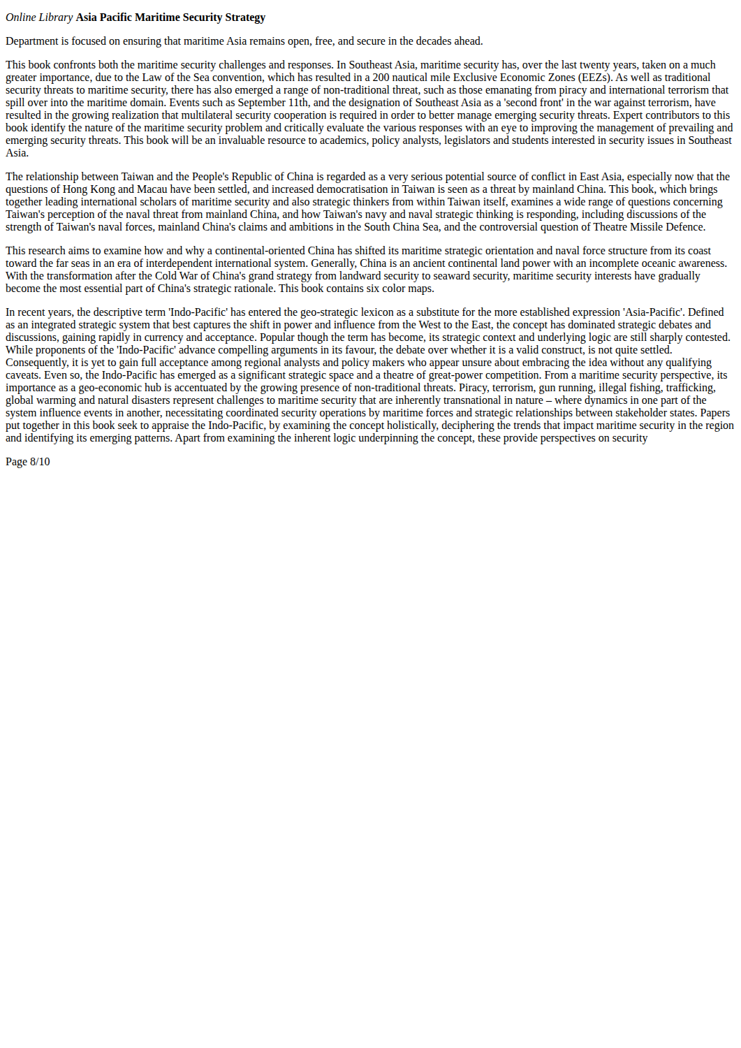Online Library Asia Pacific Maritime Security Strategy
Department is focused on ensuring that maritime Asia remains open, free, and secure in the decades ahead.
This book confronts both the maritime security challenges and responses. In Southeast Asia, maritime security has, over the last twenty years, taken on a much greater importance, due to the Law of the Sea convention, which has resulted in a 200 nautical mile Exclusive Economic Zones (EEZs). As well as traditional security threats to maritime security, there has also emerged a range of non-traditional threat, such as those emanating from piracy and international terrorism that spill over into the maritime domain. Events such as September 11th, and the designation of Southeast Asia as a 'second front' in the war against terrorism, have resulted in the growing realization that multilateral security cooperation is required in order to better manage emerging security threats. Expert contributors to this book identify the nature of the maritime security problem and critically evaluate the various responses with an eye to improving the management of prevailing and emerging security threats. This book will be an invaluable resource to academics, policy analysts, legislators and students interested in security issues in Southeast Asia.
The relationship between Taiwan and the People's Republic of China is regarded as a very serious potential source of conflict in East Asia, especially now that the questions of Hong Kong and Macau have been settled, and increased democratisation in Taiwan is seen as a threat by mainland China. This book, which brings together leading international scholars of maritime security and also strategic thinkers from within Taiwan itself, examines a wide range of questions concerning Taiwan's perception of the naval threat from mainland China, and how Taiwan's navy and naval strategic thinking is responding, including discussions of the strength of Taiwan's naval forces, mainland China's claims and ambitions in the South China Sea, and the controversial question of Theatre Missile Defence.
This research aims to examine how and why a continental-oriented China has shifted its maritime strategic orientation and naval force structure from its coast toward the far seas in an era of interdependent international system. Generally, China is an ancient continental land power with an incomplete oceanic awareness. With the transformation after the Cold War of China's grand strategy from landward security to seaward security, maritime security interests have gradually become the most essential part of China's strategic rationale. This book contains six color maps.
In recent years, the descriptive term 'Indo-Pacific' has entered the geo-strategic lexicon as a substitute for the more established expression 'Asia-Pacific'. Defined as an integrated strategic system that best captures the shift in power and influence from the West to the East, the concept has dominated strategic debates and discussions, gaining rapidly in currency and acceptance. Popular though the term has become, its strategic context and underlying logic are still sharply contested. While proponents of the 'Indo-Pacific' advance compelling arguments in its favour, the debate over whether it is a valid construct, is not quite settled. Consequently, it is yet to gain full acceptance among regional analysts and policy makers who appear unsure about embracing the idea without any qualifying caveats. Even so, the Indo-Pacific has emerged as a significant strategic space and a theatre of great-power competition. From a maritime security perspective, its importance as a geo-economic hub is accentuated by the growing presence of non-traditional threats. Piracy, terrorism, gun running, illegal fishing, trafficking, global warming and natural disasters represent challenges to maritime security that are inherently transnational in nature – where dynamics in one part of the system influence events in another, necessitating coordinated security operations by maritime forces and strategic relationships between stakeholder states. Papers put together in this book seek to appraise the Indo-Pacific, by examining the concept holistically, deciphering the trends that impact maritime security in the region and identifying its emerging patterns. Apart from examining the inherent logic underpinning the concept, these provide perspectives on security
Page 8/10